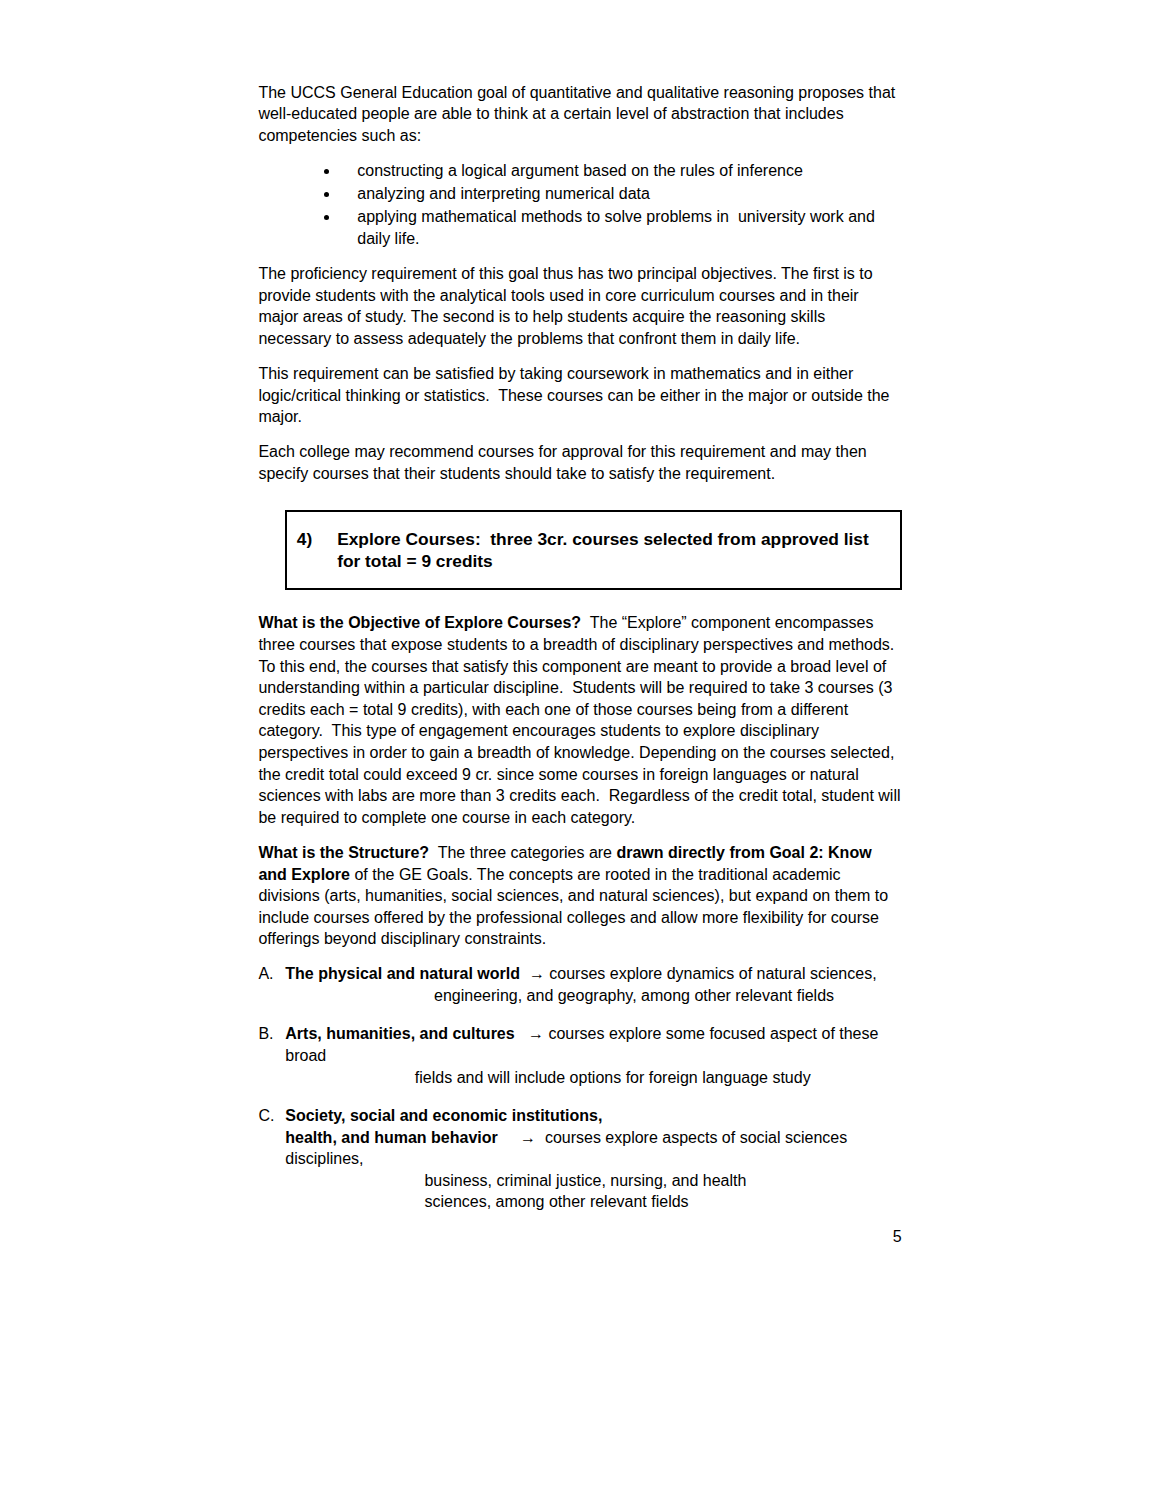The UCCS General Education goal of quantitative and qualitative reasoning proposes that well-educated people are able to think at a certain level of abstraction that includes competencies such as:
constructing a logical argument based on the rules of inference
analyzing and interpreting numerical data
applying mathematical methods to solve problems in university work and daily life.
The proficiency requirement of this goal thus has two principal objectives. The first is to provide students with the analytical tools used in core curriculum courses and in their major areas of study. The second is to help students acquire the reasoning skills necessary to assess adequately the problems that confront them in daily life.
This requirement can be satisfied by taking coursework in mathematics and in either logic/critical thinking or statistics. These courses can be either in the major or outside the major.
Each college may recommend courses for approval for this requirement and may then specify courses that their students should take to satisfy the requirement.
Explore Courses: three 3cr. courses selected from approved list for total = 9 credits
What is the Objective of Explore Courses? The “Explore” component encompasses three courses that expose students to a breadth of disciplinary perspectives and methods. To this end, the courses that satisfy this component are meant to provide a broad level of understanding within a particular discipline. Students will be required to take 3 courses (3 credits each = total 9 credits), with each one of those courses being from a different category. This type of engagement encourages students to explore disciplinary perspectives in order to gain a breadth of knowledge. Depending on the courses selected, the credit total could exceed 9 cr. since some courses in foreign languages or natural sciences with labs are more than 3 credits each. Regardless of the credit total, student will be required to complete one course in each category.
What is the Structure? The three categories are drawn directly from Goal 2: Know and Explore of the GE Goals. The concepts are rooted in the traditional academic divisions (arts, humanities, social sciences, and natural sciences), but expand on them to include courses offered by the professional colleges and allow more flexibility for course offerings beyond disciplinary constraints.
A. The physical and natural world → courses explore dynamics of natural sciences, engineering, and geography, among other relevant fields
B. Arts, humanities, and cultures → courses explore some focused aspect of these broad fields and will include options for foreign language study
C. Society, social and economic institutions, health, and human behavior → courses explore aspects of social sciences disciplines, business, criminal justice, nursing, and health sciences, among other relevant fields
5